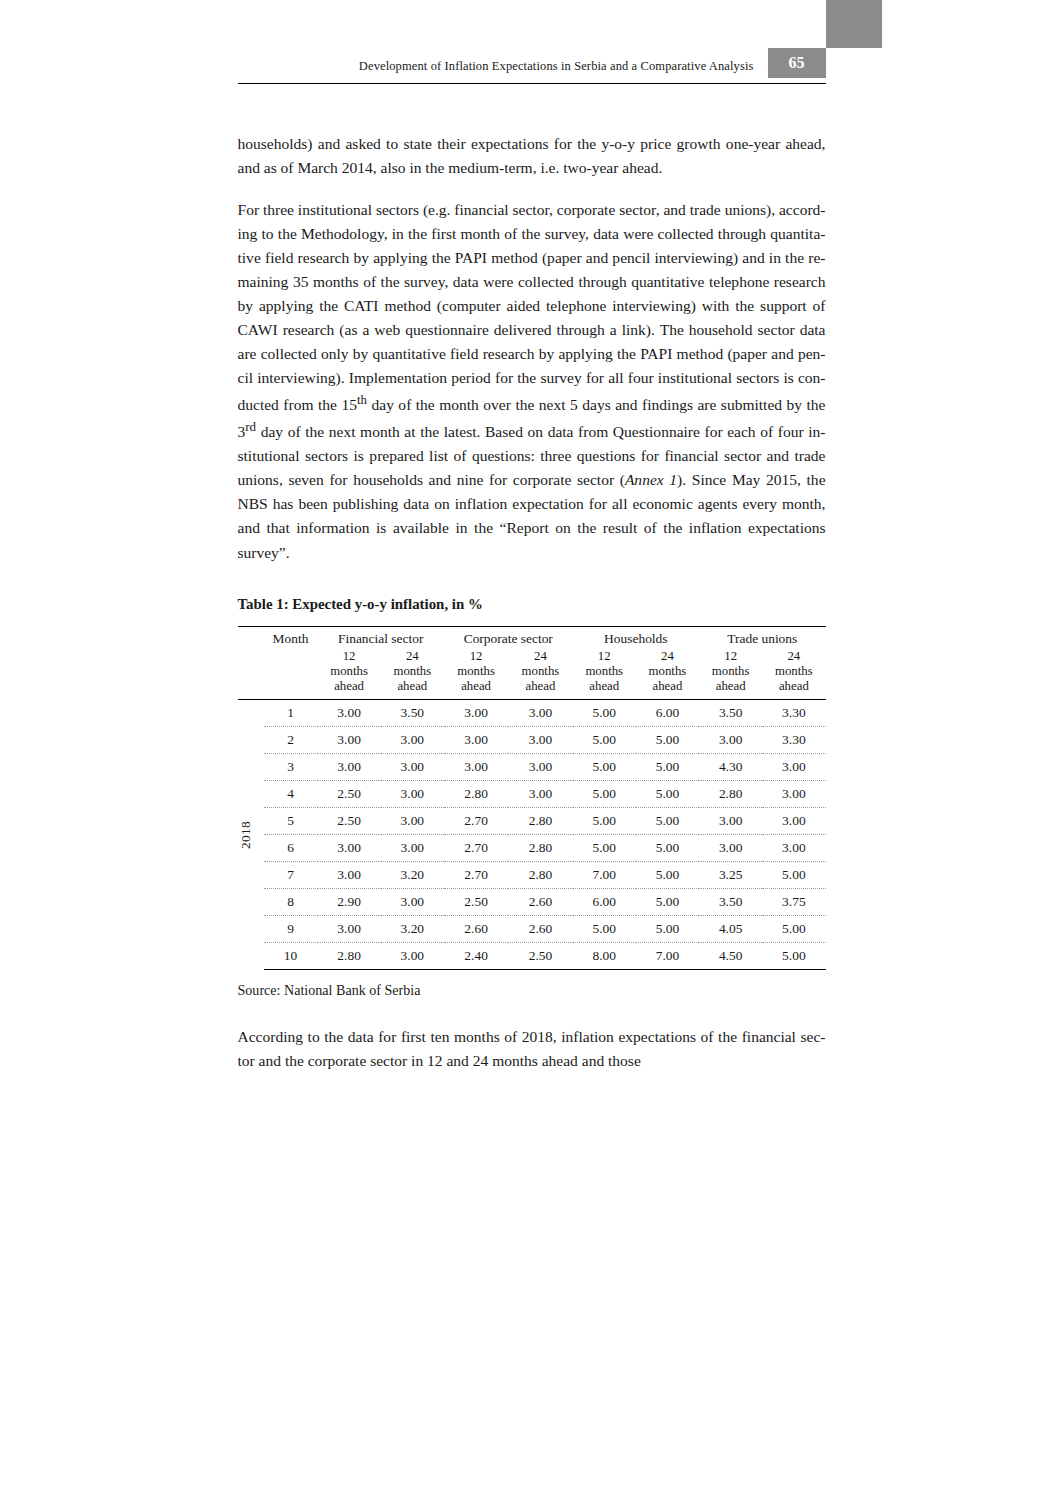Development of Inflation Expectations in Serbia and a Comparative Analysis
65
households) and asked to state their expectations for the y-o-y price growth one-year ahead, and as of March 2014, also in the medium-term, i.e. two-year ahead.
For three institutional sectors (e.g. financial sector, corporate sector, and trade unions), according to the Methodology, in the first month of the survey, data were collected through quantitative field research by applying the PAPI method (paper and pencil interviewing) and in the remaining 35 months of the survey, data were collected through quantitative telephone research by applying the CATI method (computer aided telephone interviewing) with the support of CAWI research (as a web questionnaire delivered through a link). The household sector data are collected only by quantitative field research by applying the PAPI method (paper and pencil interviewing). Implementation period for the survey for all four institutional sectors is conducted from the 15th day of the month over the next 5 days and findings are submitted by the 3rd day of the next month at the latest. Based on data from Questionnaire for each of four institutional sectors is prepared list of questions: three questions for financial sector and trade unions, seven for households and nine for corporate sector (Annex 1). Since May 2015, the NBS has been publishing data on inflation expectation for all economic agents every month, and that information is available in the “Report on the result of the inflation expectations survey”.
Table 1: Expected y-o-y inflation, in %
| | Month | Financial sector | Corporate sector | Households | Trade unions |
| --- | --- | --- | --- | --- | --- |
| | | 12 months ahead | 24 months ahead | 12 months ahead | 24 months ahead | 12 months ahead | 24 months ahead | 12 months ahead | 24 months ahead |
| 2018 | 1 | 3.00 | 3.50 | 3.00 | 3.00 | 5.00 | 6.00 | 3.50 | 3.30 |
| 2 | 3.00 | 3.00 | 3.00 | 3.00 | 5.00 | 5.00 | 3.00 | 3.30 |
| 3 | 3.00 | 3.00 | 3.00 | 3.00 | 5.00 | 5.00 | 4.30 | 3.00 |
| 4 | 2.50 | 3.00 | 2.80 | 3.00 | 5.00 | 5.00 | 2.80 | 3.00 |
| 5 | 2.50 | 3.00 | 2.70 | 2.80 | 5.00 | 5.00 | 3.00 | 3.00 |
| 6 | 3.00 | 3.00 | 2.70 | 2.80 | 5.00 | 5.00 | 3.00 | 3.00 |
| 7 | 3.00 | 3.20 | 2.70 | 2.80 | 7.00 | 5.00 | 3.25 | 5.00 |
| 8 | 2.90 | 3.00 | 2.50 | 2.60 | 6.00 | 5.00 | 3.50 | 3.75 |
| 9 | 3.00 | 3.20 | 2.60 | 2.60 | 5.00 | 5.00 | 4.05 | 5.00 |
| 10 | 2.80 | 3.00 | 2.40 | 2.50 | 8.00 | 7.00 | 4.50 | 5.00 |
Source: National Bank of Serbia
According to the data for first ten months of 2018, inflation expectations of the financial sector and the corporate sector in 12 and 24 months ahead and those